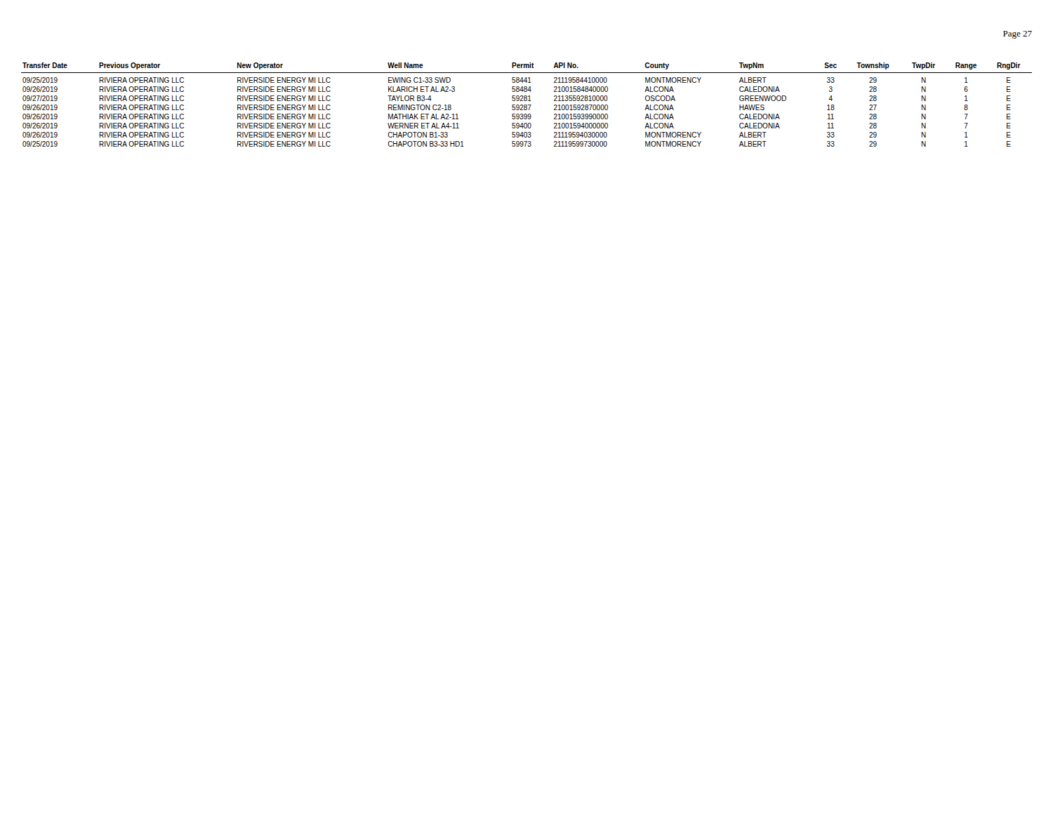Page 27
| Transfer Date | Previous Operator | New Operator | Well Name | Permit | API No. | County | TwpNm | Sec | Township | TwpDir | Range | RngDir |
| --- | --- | --- | --- | --- | --- | --- | --- | --- | --- | --- | --- | --- |
| 09/25/2019 | RIVIERA OPERATING LLC | RIVERSIDE ENERGY MI LLC | EWING C1-33 SWD | 58441 | 21119584410000 | MONTMORENCY | ALBERT | 33 | 29 | N | 1 | E |
| 09/26/2019 | RIVIERA OPERATING LLC | RIVERSIDE ENERGY MI LLC | KLARICH ET AL A2-3 | 58484 | 21001584840000 | ALCONA | CALEDONIA | 3 | 28 | N | 6 | E |
| 09/27/2019 | RIVIERA OPERATING LLC | RIVERSIDE ENERGY MI LLC | TAYLOR B3-4 | 59281 | 21135592810000 | OSCODA | GREENWOOD | 4 | 28 | N | 1 | E |
| 09/26/2019 | RIVIERA OPERATING LLC | RIVERSIDE ENERGY MI LLC | REMINGTON C2-18 | 59287 | 21001592870000 | ALCONA | HAWES | 18 | 27 | N | 8 | E |
| 09/26/2019 | RIVIERA OPERATING LLC | RIVERSIDE ENERGY MI LLC | MATHIAK ET AL A2-11 | 59399 | 21001593990000 | ALCONA | CALEDONIA | 11 | 28 | N | 7 | E |
| 09/26/2019 | RIVIERA OPERATING LLC | RIVERSIDE ENERGY MI LLC | WERNER ET AL A4-11 | 59400 | 21001594000000 | ALCONA | CALEDONIA | 11 | 28 | N | 7 | E |
| 09/26/2019 | RIVIERA OPERATING LLC | RIVERSIDE ENERGY MI LLC | CHAPOTON B1-33 | 59403 | 21119594030000 | MONTMORENCY | ALBERT | 33 | 29 | N | 1 | E |
| 09/25/2019 | RIVIERA OPERATING LLC | RIVERSIDE ENERGY MI LLC | CHAPOTON B3-33 HD1 | 59973 | 21119599730000 | MONTMORENCY | ALBERT | 33 | 29 | N | 1 | E |